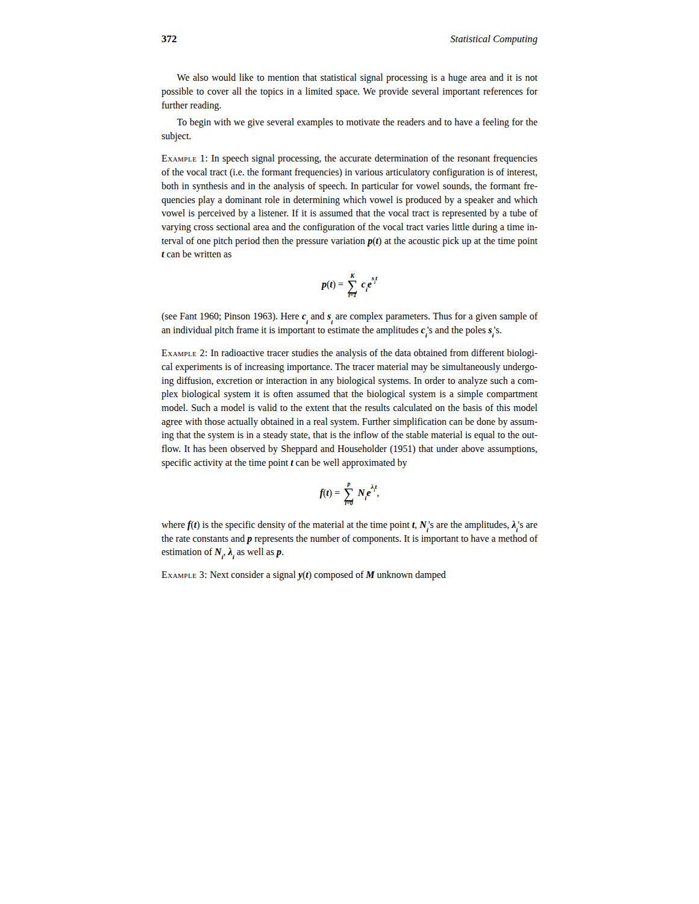372 Statistical Computing
We also would like to mention that statistical signal processing is a huge area and it is not possible to cover all the topics in a limited space. We provide several important references for further reading.
To begin with we give several examples to motivate the readers and to have a feeling for the subject.
Example 1: In speech signal processing, the accurate determination of the resonant frequencies of the vocal tract (i.e. the formant frequencies) in various articulatory configuration is of interest, both in synthesis and in the analysis of speech. In particular for vowel sounds, the formant frequencies play a dominant role in determining which vowel is produced by a speaker and which vowel is perceived by a listener. If it is assumed that the vocal tract is represented by a tube of varying cross sectional area and the configuration of the vocal tract varies little during a time interval of one pitch period then the pressure variation p(t) at the acoustic pick up at the time point t can be written as
p(t) = K ∑ i=1 ci esit
(see Fant 1960; Pinson 1963). Here ci and si are complex parameters. Thus for a given sample of an individual pitch frame it is important to estimate the amplitudes ci's and the poles si's.
Example 2: In radioactive tracer studies the analysis of the data obtained from different biological experiments is of increasing importance. The tracer material may be simultaneously undergoing diffusion, excretion or interaction in any biological systems. In order to analyze such a complex biological system it is often assumed that the biological system is a simple compartment model. Such a model is valid to the extent that the results calculated on the basis of this model agree with those actually obtained in a real system. Further simplification can be done by assuming that the system is in a steady state, that is the inflow of the stable material is equal to the outflow. It has been observed by Sheppard and Householder (1951) that under above assumptions, specific activity at the time point t can be well approximated by
f(t) = p ∑ i=0 Ni eλit,
where f(t) is the specific density of the material at the time point t, Ni's are the amplitudes, λi's are the rate constants and p represents the number of components. It is important to have a method of estimation of Ni, λi as well as p.
Example 3: Next consider a signal y(t) composed of M unknown damped